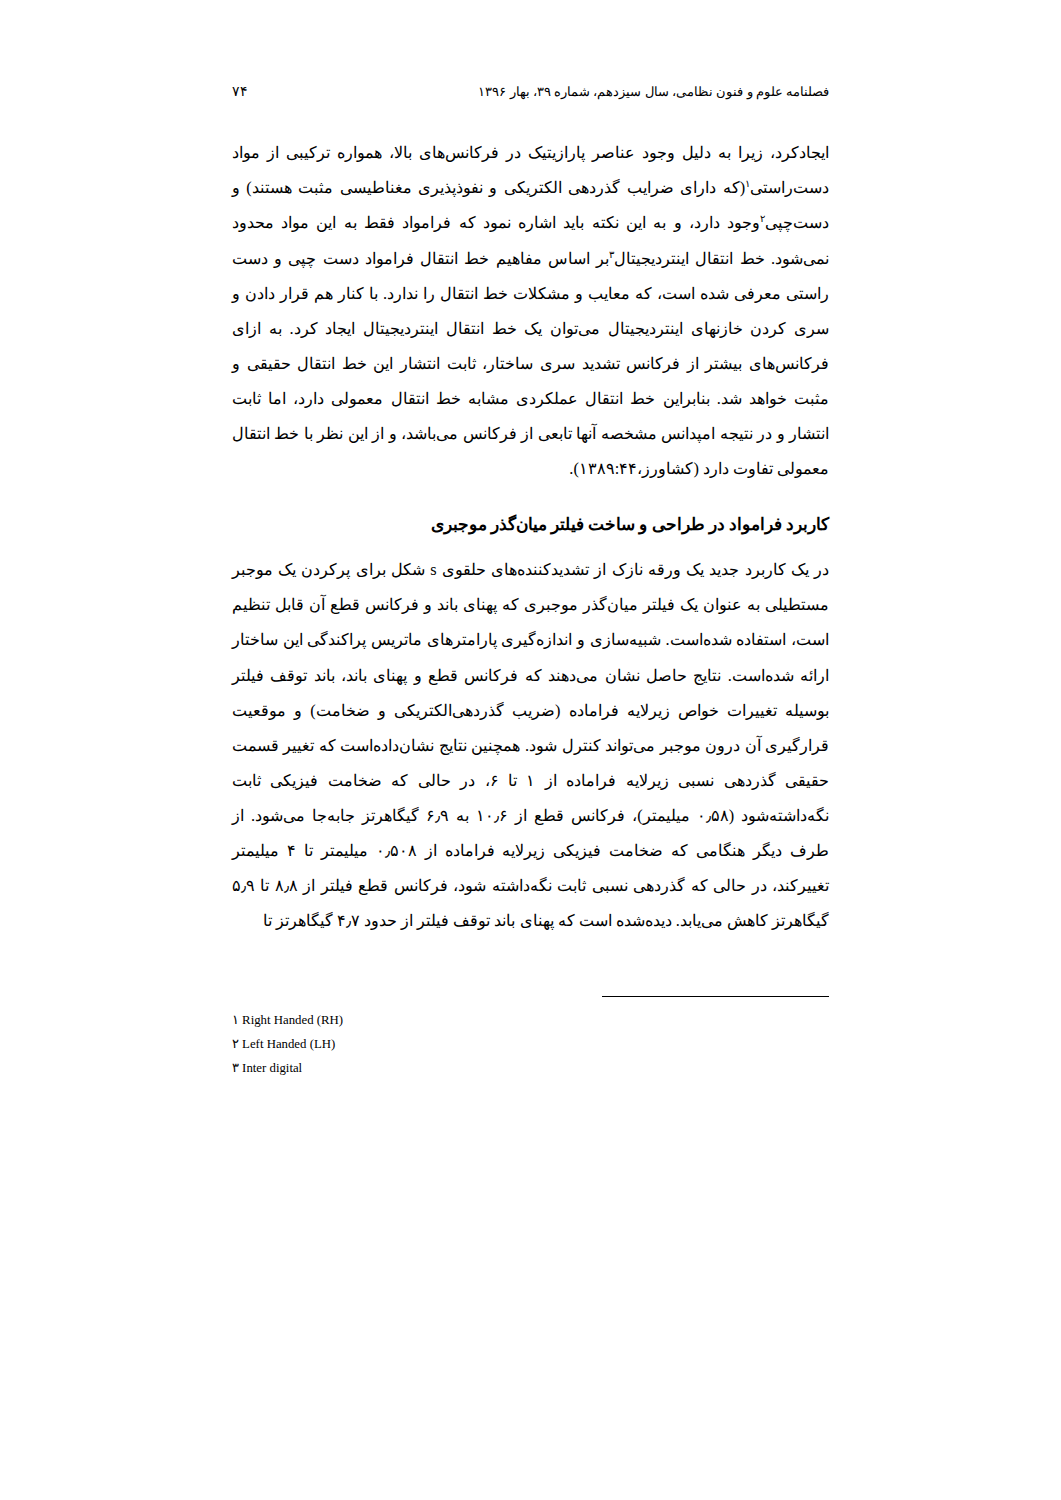فصلنامه علوم و فنون نظامی، سال سیزدهم، شماره ۳۹، بهار ۱۳۹۶ ۷۴
ایجادکرد، زیرا به دلیل وجود عناصر پارازیتیک در فرکانس‌های بالا، همواره ترکیبی از مواد دست‌راستی۱(که دارای ضرایب گذردهی الکتریکی و نفوذپذیری مغناطیسی مثبت هستند) و دست‌چپی۲وجود دارد، و به این نکته باید اشاره نمود که فرامواد فقط به این مواد محدود نمی‌شود. خط انتقال اینتردیجیتال۳بر اساس مفاهیم خط انتقال فرامواد دست چپی و دست راستی معرفی شده است، که معایب و مشکلات خط انتقال را ندارد. با کنار هم قرار دادن و سری کردن خازنهای اینتردیجیتال می‌توان یک خط انتقال اینتردیجیتال ایجاد کرد. به ازای فرکانس‌های بیشتر از فرکانس تشدید سری ساختار، ثابت انتشار این خط انتقال حقیقی و مثبت خواهد شد. بنابراین خط انتقال عملکردی مشابه خط انتقال معمولی دارد، اما ثابت انتشار و در نتیجه امپدانس مشخصه آنها تابعی از فرکانس می‌باشد، و از این نظر با خط انتقال معمولی تفاوت دارد (کشاورز،۱۳۸۹:۴۴).
کاربرد فرامواد در طراحی و ساخت فیلتر میان‌گذر موجبری
در یک کاربرد جدید یک ورقه نازک از تشدیدکننده‌های حلقوی s شکل برای پرکردن یک موجبر مستطیلی به عنوان یک فیلتر میان‌گذر موجبری که پهنای باند و فرکانس قطع آن قابل تنظیم است، استفاده شده‌است. شبیه‌سازی و اندازه‌گیری پارامترهای ماتریس پراکندگی این ساختار ارائه شده‌است. نتایج حاصل نشان می‌دهند که فرکانس قطع و پهنای باند، باند توقف فیلتر بوسیله تغییرات خواص زیرلایه فراماده (ضریب گذردهی‌الکتریکی و ضخامت) و موقعیت قرارگیری آن درون موجبر می‌تواند کنترل شود. همچنین نتایج نشان‌داده‌است که تغییر قسمت حقیقی گذردهی نسبی زیرلایه فراماده از ۱ تا ۶، در حالی که ضخامت فیزیکی ثابت نگه‌داشته‌شود (۰٫۵۸ میلیمتر)، فرکانس قطع از ۱۰٫۶ به ۶٫۹ گیگاهرتز جابه‌جا می‌شود. از طرف دیگر هنگامی که ضخامت فیزیکی زیرلایه فراماده از ۰٫۵۰۸ میلیمتر تا ۴ میلیمتر تغییرکند، در حالی که گذردهی نسبی ثابت نگه‌داشته شود، فرکانس قطع فیلتر از ۸٫۸ تا ۵٫۹ گیگاهرتز کاهش می‌یابد. دیده‌شده است که پهنای باند توقف فیلتر از حدود ۴٫۷ گیگاهرتز تا
۱ Right Handed (RH)
۲ Left Handed (LH)
۳ Inter digital